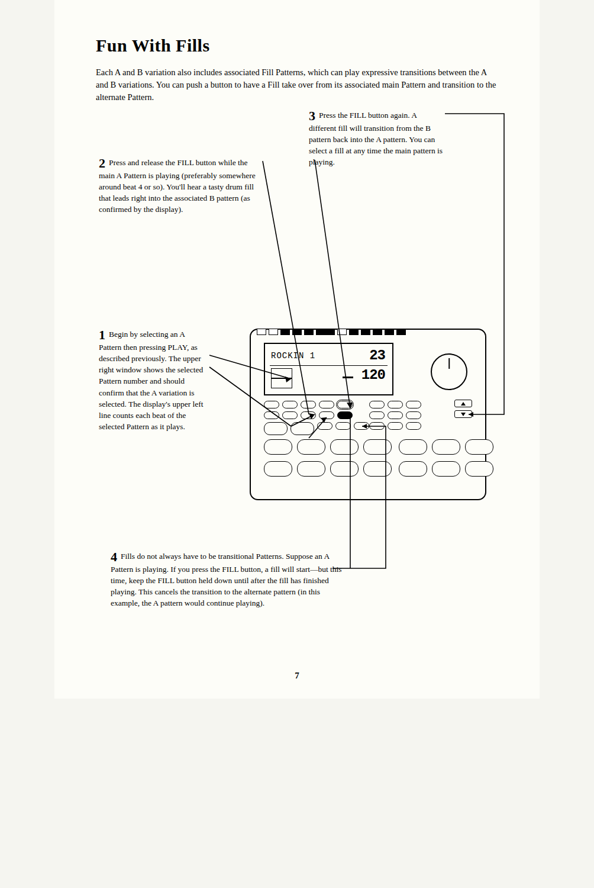Fun With Fills
Each A and B variation also includes associated Fill Patterns, which can play expressive transitions between the A and B variations. You can push a button to have a Fill take over from its associated main Pattern and transition to the alternate Pattern.
3 Press the FILL button again. A different fill will transition from the B pattern back into the A pattern. You can select a fill at any time the main pattern is playing.
2 Press and release the FILL button while the main A Pattern is playing (preferably somewhere around beat 4 or so). You'll hear a tasty drum fill that leads right into the associated B pattern (as confirmed by the display).
1 Begin by selecting an A Pattern then pressing PLAY, as described previously. The upper right window shows the selected Pattern number and should confirm that the A variation is selected. The display's upper left line counts each beat of the selected Pattern as it plays.
4 Fills do not always have to be transitional Patterns. Suppose an A Pattern is playing. If you press the FILL button, a fill will start—but this time, keep the FILL button held down until after the fill has finished playing. This cancels the transition to the alternate pattern (in this example, the A pattern would continue playing).
ROCKIN 1 23
120
7